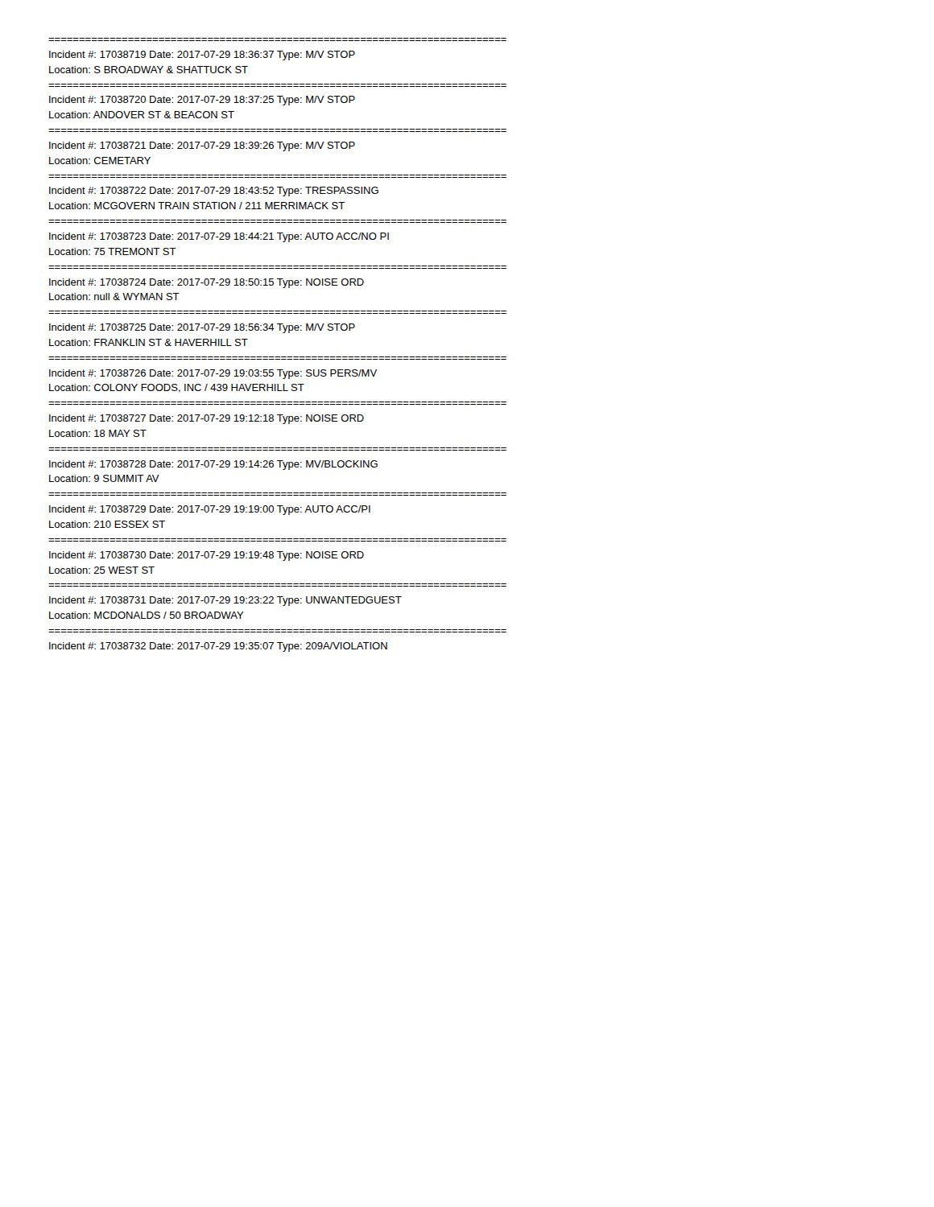===========================================================================
Incident #: 17038719 Date: 2017-07-29 18:36:37 Type: M/V STOP
Location: S BROADWAY & SHATTUCK ST
===========================================================================
Incident #: 17038720 Date: 2017-07-29 18:37:25 Type: M/V STOP
Location: ANDOVER ST & BEACON ST
===========================================================================
Incident #: 17038721 Date: 2017-07-29 18:39:26 Type: M/V STOP
Location: CEMETARY
===========================================================================
Incident #: 17038722 Date: 2017-07-29 18:43:52 Type: TRESPASSING
Location: MCGOVERN TRAIN STATION / 211 MERRIMACK ST
===========================================================================
Incident #: 17038723 Date: 2017-07-29 18:44:21 Type: AUTO ACC/NO PI
Location: 75 TREMONT ST
===========================================================================
Incident #: 17038724 Date: 2017-07-29 18:50:15 Type: NOISE ORD
Location: null & WYMAN ST
===========================================================================
Incident #: 17038725 Date: 2017-07-29 18:56:34 Type: M/V STOP
Location: FRANKLIN ST & HAVERHILL ST
===========================================================================
Incident #: 17038726 Date: 2017-07-29 19:03:55 Type: SUS PERS/MV
Location: COLONY FOODS, INC / 439 HAVERHILL ST
===========================================================================
Incident #: 17038727 Date: 2017-07-29 19:12:18 Type: NOISE ORD
Location: 18 MAY ST
===========================================================================
Incident #: 17038728 Date: 2017-07-29 19:14:26 Type: MV/BLOCKING
Location: 9 SUMMIT AV
===========================================================================
Incident #: 17038729 Date: 2017-07-29 19:19:00 Type: AUTO ACC/PI
Location: 210 ESSEX ST
===========================================================================
Incident #: 17038730 Date: 2017-07-29 19:19:48 Type: NOISE ORD
Location: 25 WEST ST
===========================================================================
Incident #: 17038731 Date: 2017-07-29 19:23:22 Type: UNWANTEDGUEST
Location: MCDONALDS / 50 BROADWAY
===========================================================================
Incident #: 17038732 Date: 2017-07-29 19:35:07 Type: 209A/VIOLATION